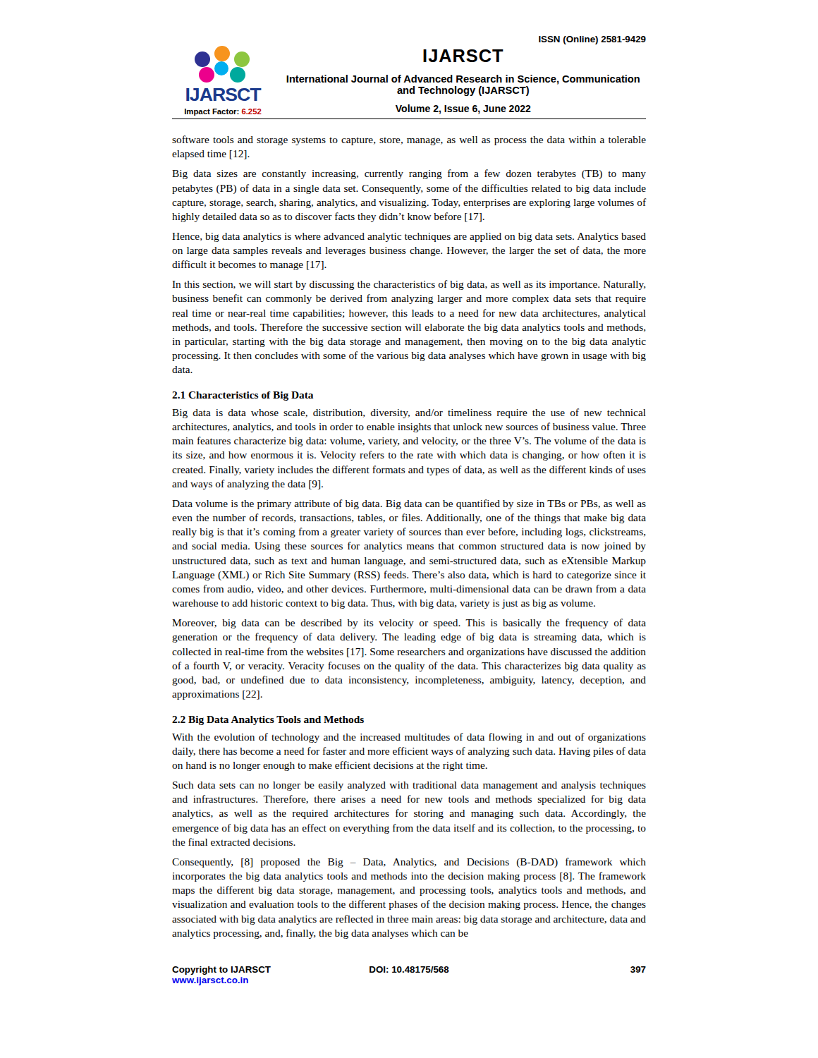ISSN (Online) 2581-9429
IJARSCT
Impact Factor: 6.252
IJARSCT
International Journal of Advanced Research in Science, Communication and Technology (IJARSCT)
Volume 2, Issue 6, June 2022
software tools and storage systems to capture, store, manage, as well as process the data within a tolerable elapsed time [12].
Big data sizes are constantly increasing, currently ranging from a few dozen terabytes (TB) to many petabytes (PB) of data in a single data set. Consequently, some of the difficulties related to big data include capture, storage, search, sharing, analytics, and visualizing. Today, enterprises are exploring large volumes of highly detailed data so as to discover facts they didn’t know before [17].
Hence, big data analytics is where advanced analytic techniques are applied on big data sets. Analytics based on large data samples reveals and leverages business change. However, the larger the set of data, the more difficult it becomes to manage [17].
In this section, we will start by discussing the characteristics of big data, as well as its importance. Naturally, business benefit can commonly be derived from analyzing larger and more complex data sets that require real time or near-real time capabilities; however, this leads to a need for new data architectures, analytical methods, and tools. Therefore the successive section will elaborate the big data analytics tools and methods, in particular, starting with the big data storage and management, then moving on to the big data analytic processing. It then concludes with some of the various big data analyses which have grown in usage with big data.
2.1 Characteristics of Big Data
Big data is data whose scale, distribution, diversity, and/or timeliness require the use of new technical architectures, analytics, and tools in order to enable insights that unlock new sources of business value. Three main features characterize big data: volume, variety, and velocity, or the three V’s. The volume of the data is its size, and how enormous it is. Velocity refers to the rate with which data is changing, or how often it is created. Finally, variety includes the different formats and types of data, as well as the different kinds of uses and ways of analyzing the data [9].
Data volume is the primary attribute of big data. Big data can be quantified by size in TBs or PBs, as well as even the number of records, transactions, tables, or files. Additionally, one of the things that make big data really big is that it’s coming from a greater variety of sources than ever before, including logs, clickstreams, and social media. Using these sources for analytics means that common structured data is now joined by unstructured data, such as text and human language, and semi-structured data, such as eXtensible Markup Language (XML) or Rich Site Summary (RSS) feeds. There’s also data, which is hard to categorize since it comes from audio, video, and other devices. Furthermore, multi-dimensional data can be drawn from a data warehouse to add historic context to big data. Thus, with big data, variety is just as big as volume.
Moreover, big data can be described by its velocity or speed. This is basically the frequency of data generation or the frequency of data delivery. The leading edge of big data is streaming data, which is collected in real-time from the websites [17]. Some researchers and organizations have discussed the addition of a fourth V, or veracity. Veracity focuses on the quality of the data. This characterizes big data quality as good, bad, or undefined due to data inconsistency, incompleteness, ambiguity, latency, deception, and approximations [22].
2.2 Big Data Analytics Tools and Methods
With the evolution of technology and the increased multitudes of data flowing in and out of organizations daily, there has become a need for faster and more efficient ways of analyzing such data. Having piles of data on hand is no longer enough to make efficient decisions at the right time.
Such data sets can no longer be easily analyzed with traditional data management and analysis techniques and infrastructures. Therefore, there arises a need for new tools and methods specialized for big data analytics, as well as the required architectures for storing and managing such data. Accordingly, the emergence of big data has an effect on everything from the data itself and its collection, to the processing, to the final extracted decisions.
Consequently, [8] proposed the Big – Data, Analytics, and Decisions (B-DAD) framework which incorporates the big data analytics tools and methods into the decision making process [8]. The framework maps the different big data storage, management, and processing tools, analytics tools and methods, and visualization and evaluation tools to the different phases of the decision making process. Hence, the changes associated with big data analytics are reflected in three main areas: big data storage and architecture, data and analytics processing, and, finally, the big data analyses which can be
Copyright to IJARSCT
www.ijarsct.co.in
DOI: 10.48175/568
397